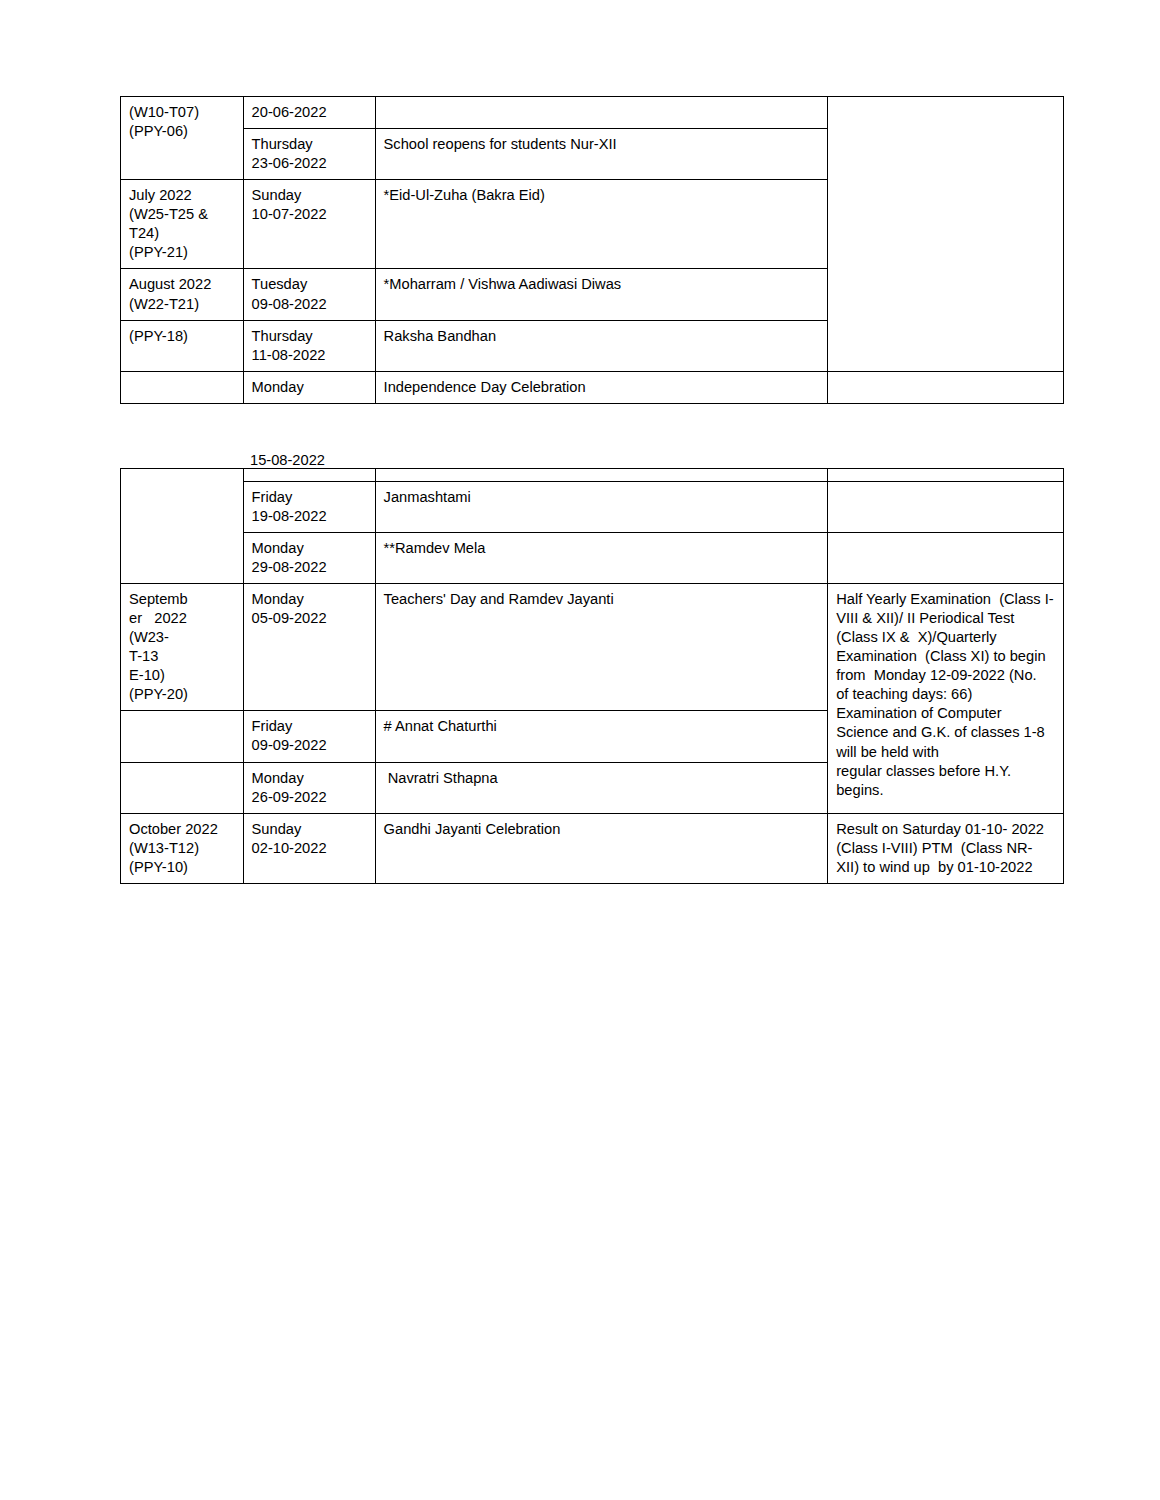| (W10-T07) (PPY-06) | 20-06-2022 | | |
| Thursday 23-06-2022 | School reopens for students Nur-XII |
| July 2022 (W25-T25 & T24) (PPY-21) | Sunday 10-07-2022 | *Eid-Ul-Zuha (Bakra Eid) |
| August 2022 (W22-T21) | Tuesday 09-08-2022 | *Moharram / Vishwa Aadiwasi Diwas |
| (PPY-18) | Thursday 11-08-2022 | Raksha Bandhan |
| | Monday | Independence Day Celebration | |
15-08-2022
| Friday 19-08-2022 | Janmashtami | |
| Monday 29-08-2022 | **Ramdev Mela | |
| Septemb er 2022 (W23- T-13 E-10) (PPY-20) | Monday 05-09-2022 | Teachers' Day and Ramdev Jayanti | Half Yearly Examination (Class I-VIII & XII)/ II Periodical Test (Class IX & X)/Quarterly Examination (Class XI) to begin from Monday 12-09-2022 (No. of teaching days: 66) Examination of Computer Science and G.K. of classes 1-8 will be held with regular classes before H.Y. begins. |
| | Friday 09-09-2022 | # Annat Chaturthi |
| | Monday 26-09-2022 | Navratri Sthapna |
| October 2022 (W13-T12) (PPY-10) | Sunday 02-10-2022 | Gandhi Jayanti Celebration | Result on Saturday 01-10- 2022 (Class I-VIII) PTM (Class NR-XII) to wind up by 01-10-2022 |